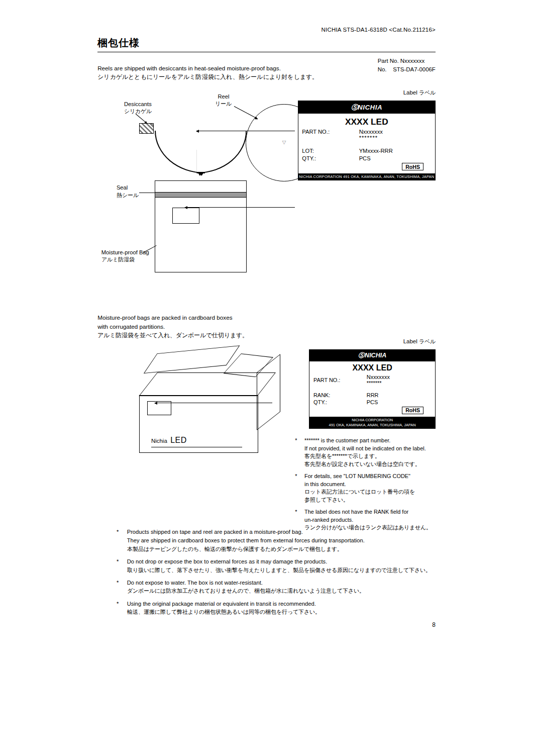NICHIA STS-DA1-6318D <Cat.No.211216>
梱包仕様
Part No. Nxxxxxxx
No. STS-DA7-0006F
Reels are shipped with desiccants in heat-sealed moisture-proof bags.
シリカゲルとともにリールをアルミ防湿袋に入れ、熱シールにより封をします。
Desiccants
シリカゲル
Reel
リール
▽
Seal
熱シール
Moisture-proof Bag
アルミ防湿袋
Label ラベル
ⓈNICHIA
XXXX LED
| PART NO.: | Nxxxxxxx ******* |
| LOT: | YMxxxx-RRR |
| QTY.: | PCS |
| | RoHS |
NICHIA CORPORATION 491 OKA, KAMINAKA, ANAN, TOKUSHIMA, JAPAN
Moisture-proof bags are packed in cardboard boxes
with corrugated partitions.
アルミ防湿袋を並べて入れ、ダンボールで仕切ります。
Nichia LED
Label ラベル
ⓈNICHIA
XXXX LED
| PART NO.: | Nxxxxxxx ******* |
| RANK: | RRR |
| QTY.: | PCS |
| | RoHS |
NICHIA CORPORATION
491 OKA, KAMINAKA, ANAN, TOKUSHIMA, JAPAN
*
******* is the customer part number.
If not provided, it will not be indicated on the label.
客先型名を*******で示します。
客先型名が設定されていない場合は空白です。
*
For details, see "LOT NUMBERING CODE"
in this document.
ロット表記方法についてはロット番号の項を
参照して下さい。
*
The label does not have the RANK field for
un-ranked products.
ランク分けがない場合はランク表記はありません。
*
Products shipped on tape and reel are packed in a moisture-proof bag.
They are shipped in cardboard boxes to protect them from external forces during transportation.
本製品はテーピングしたのち、輸送の衝撃から保護するためダンボールで梱包します。
*
Do not drop or expose the box to external forces as it may damage the products.
取り扱いに際して、落下させたり、強い衝撃を与えたりしますと、製品を損傷させる原因になりますので注意して下さい。
*
Do not expose to water. The box is not water-resistant.
ダンボールには防水加工がされておりませんので、梱包箱が水に濡れないよう注意して下さい。
*
Using the original package material or equivalent in transit is recommended.
輸送、運搬に際して弊社よりの梱包状態あるいは同等の梱包を行って下さい。
8